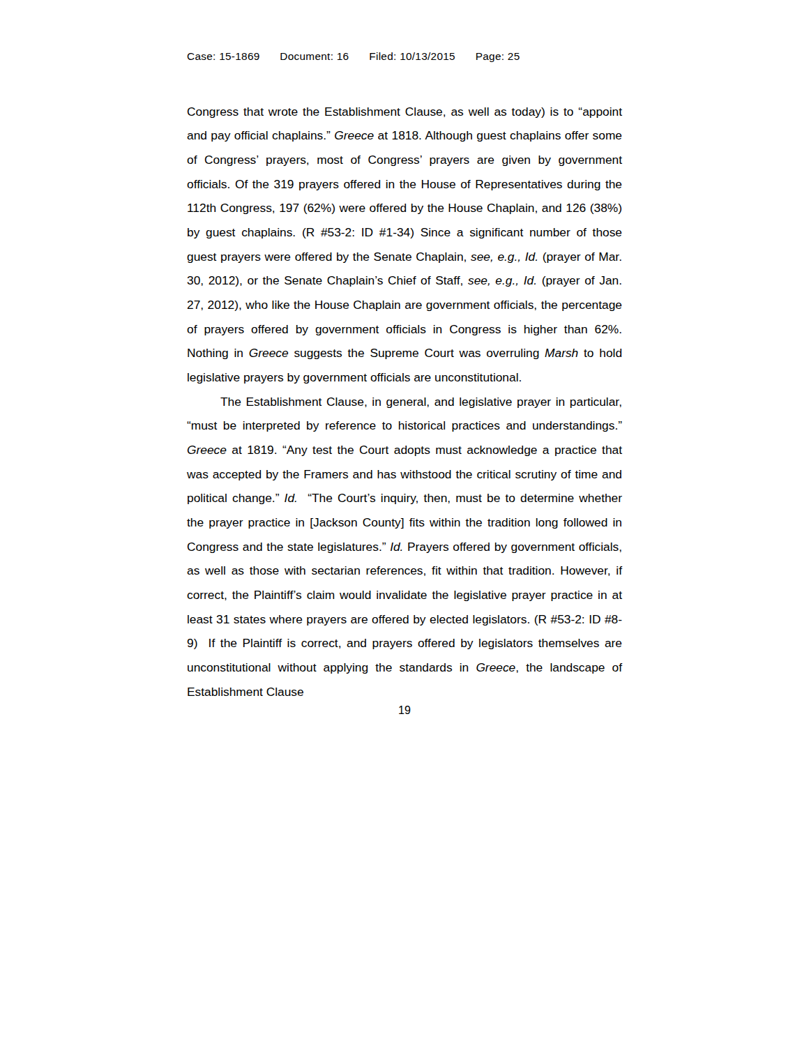Case: 15-1869 Document: 16 Filed: 10/13/2015 Page: 25
Congress that wrote the Establishment Clause, as well as today) is to “appoint and pay official chaplains.” Greece at 1818. Although guest chaplains offer some of Congress’ prayers, most of Congress’ prayers are given by government officials. Of the 319 prayers offered in the House of Representatives during the 112th Congress, 197 (62%) were offered by the House Chaplain, and 126 (38%) by guest chaplains. (R #53-2: ID #1-34) Since a significant number of those guest prayers were offered by the Senate Chaplain, see, e.g., Id. (prayer of Mar. 30, 2012), or the Senate Chaplain’s Chief of Staff, see, e.g., Id. (prayer of Jan. 27, 2012), who like the House Chaplain are government officials, the percentage of prayers offered by government officials in Congress is higher than 62%. Nothing in Greece suggests the Supreme Court was overruling Marsh to hold legislative prayers by government officials are unconstitutional.
The Establishment Clause, in general, and legislative prayer in particular, “must be interpreted by reference to historical practices and understandings.” Greece at 1819. “Any test the Court adopts must acknowledge a practice that was accepted by the Framers and has withstood the critical scrutiny of time and political change.” Id. “The Court’s inquiry, then, must be to determine whether the prayer practice in [Jackson County] fits within the tradition long followed in Congress and the state legislatures.” Id. Prayers offered by government officials, as well as those with sectarian references, fit within that tradition. However, if correct, the Plaintiff’s claim would invalidate the legislative prayer practice in at least 31 states where prayers are offered by elected legislators. (R #53-2: ID #8-9) If the Plaintiff is correct, and prayers offered by legislators themselves are unconstitutional without applying the standards in Greece, the landscape of Establishment Clause
19